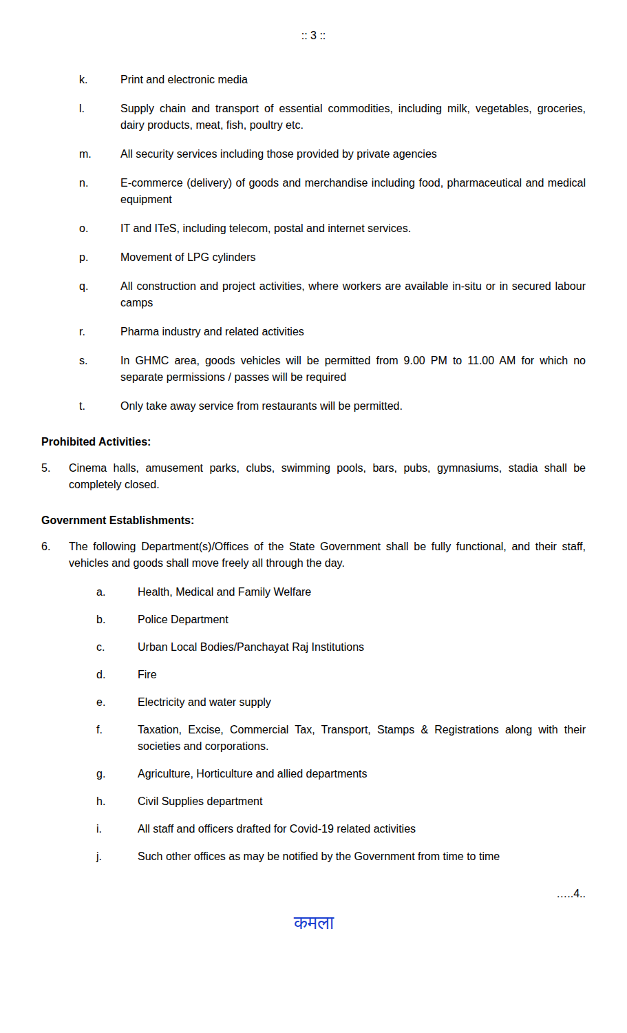:: 3 ::
k. Print and electronic media
l. Supply chain and transport of essential commodities, including milk, vegetables, groceries, dairy products, meat, fish, poultry etc.
m. All security services including those provided by private agencies
n. E-commerce (delivery) of goods and merchandise including food, pharmaceutical and medical equipment
o. IT and ITeS, including telecom, postal and internet services.
p. Movement of LPG cylinders
q. All construction and project activities, where workers are available in-situ or in secured labour camps
r. Pharma industry and related activities
s. In GHMC area, goods vehicles will be permitted from 9.00 PM to 11.00 AM for which no separate permissions / passes will be required
t. Only take away service from restaurants will be permitted.
Prohibited Activities:
5. Cinema halls, amusement parks, clubs, swimming pools, bars, pubs, gymnasiums, stadia shall be completely closed.
Government Establishments:
6. The following Department(s)/Offices of the State Government shall be fully functional, and their staff, vehicles and goods shall move freely all through the day.
a. Health, Medical and Family Welfare
b. Police Department
c. Urban Local Bodies/Panchayat Raj Institutions
d. Fire
e. Electricity and water supply
f. Taxation, Excise, Commercial Tax, Transport, Stamps & Registrations along with their societies and corporations.
g. Agriculture, Horticulture and allied departments
h. Civil Supplies department
i. All staff and officers drafted for Covid-19 related activities
j. Such other offices as may be notified by the Government from time to time
…..4..
कमला